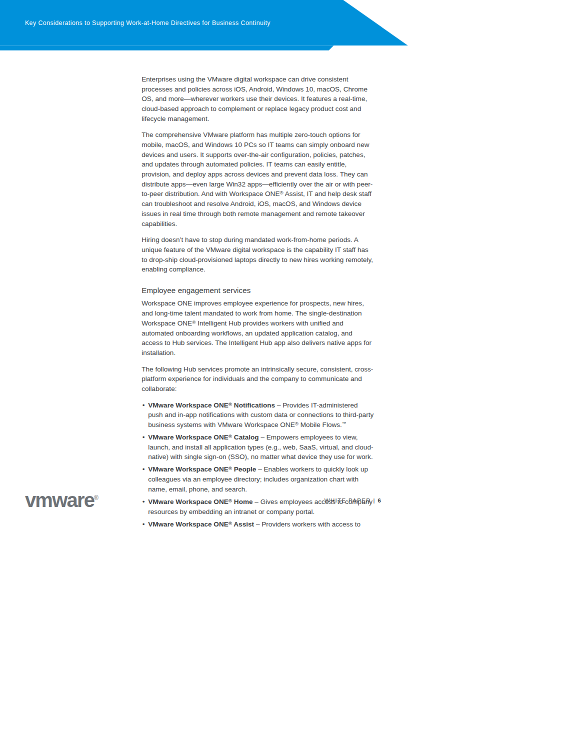Key Considerations to Supporting Work-at-Home Directives for Business Continuity
Enterprises using the VMware digital workspace can drive consistent processes and policies across iOS, Android, Windows 10, macOS, Chrome OS, and more—wherever workers use their devices. It features a real-time, cloud-based approach to complement or replace legacy product cost and lifecycle management.
The comprehensive VMware platform has multiple zero-touch options for mobile, macOS, and Windows 10 PCs so IT teams can simply onboard new devices and users. It supports over-the-air configuration, policies, patches, and updates through automated policies. IT teams can easily entitle, provision, and deploy apps across devices and prevent data loss. They can distribute apps—even large Win32 apps—efficiently over the air or with peer-to-peer distribution. And with Workspace ONE® Assist, IT and help desk staff can troubleshoot and resolve Android, iOS, macOS, and Windows device issues in real time through both remote management and remote takeover capabilities.
Hiring doesn’t have to stop during mandated work-from-home periods. A unique feature of the VMware digital workspace is the capability IT staff has to drop-ship cloud-provisioned laptops directly to new hires working remotely, enabling compliance.
Employee engagement services
Workspace ONE improves employee experience for prospects, new hires, and long-time talent mandated to work from home. The single-destination Workspace ONE® Intelligent Hub provides workers with unified and automated onboarding workflows, an updated application catalog, and access to Hub services. The Intelligent Hub app also delivers native apps for installation.
The following Hub services promote an intrinsically secure, consistent, cross-platform experience for individuals and the company to communicate and collaborate:
VMware Workspace ONE® Notifications – Provides IT-administered push and in-app notifications with custom data or connections to third-party business systems with VMware Workspace ONE® Mobile Flows.™
VMware Workspace ONE® Catalog – Empowers employees to view, launch, and install all application types (e.g., web, SaaS, virtual, and cloud-native) with single sign-on (SSO), no matter what device they use for work.
VMware Workspace ONE® People – Enables workers to quickly look up colleagues via an employee directory; includes organization chart with name, email, phone, and search.
VMware Workspace ONE® Home – Gives employees access to company resources by embedding an intranet or company portal.
VMware Workspace ONE® Assist – Providers workers with access to frequently asked questions (FAQs) and knowledgebase (KB) articles to solve issues independently, so they can continue to be productive. A virtual digital assistant, or chatbot, embedded in the Intelligent Hub app also provides rapid answers, helping IT teams speed resolution when employees working away from the office have questions.
Virtual desktop and app delivery
Vital to any digital workspace solution driving a remote-first strategy is support for cross dependencies between local Windows applications still residing on many enterprise systems. Workspace ONE with VMware Horizon® Service can resolve conflicts when applications require specific configurations, browsers, plug-ins, and more, particularly where there are known issues with application interactions.
Workspace ONE with Horizon Service also supports the mission-critical networking requirements of highly regulated industries, such as healthcare and government. Virtual desktop infrastructure (VDI) using virtual desktops as proxies enables complete isolation of client endpoints—preventing devices and their applications from ever touching the corporate network.
vm ware®
WHITE PAPER | 6